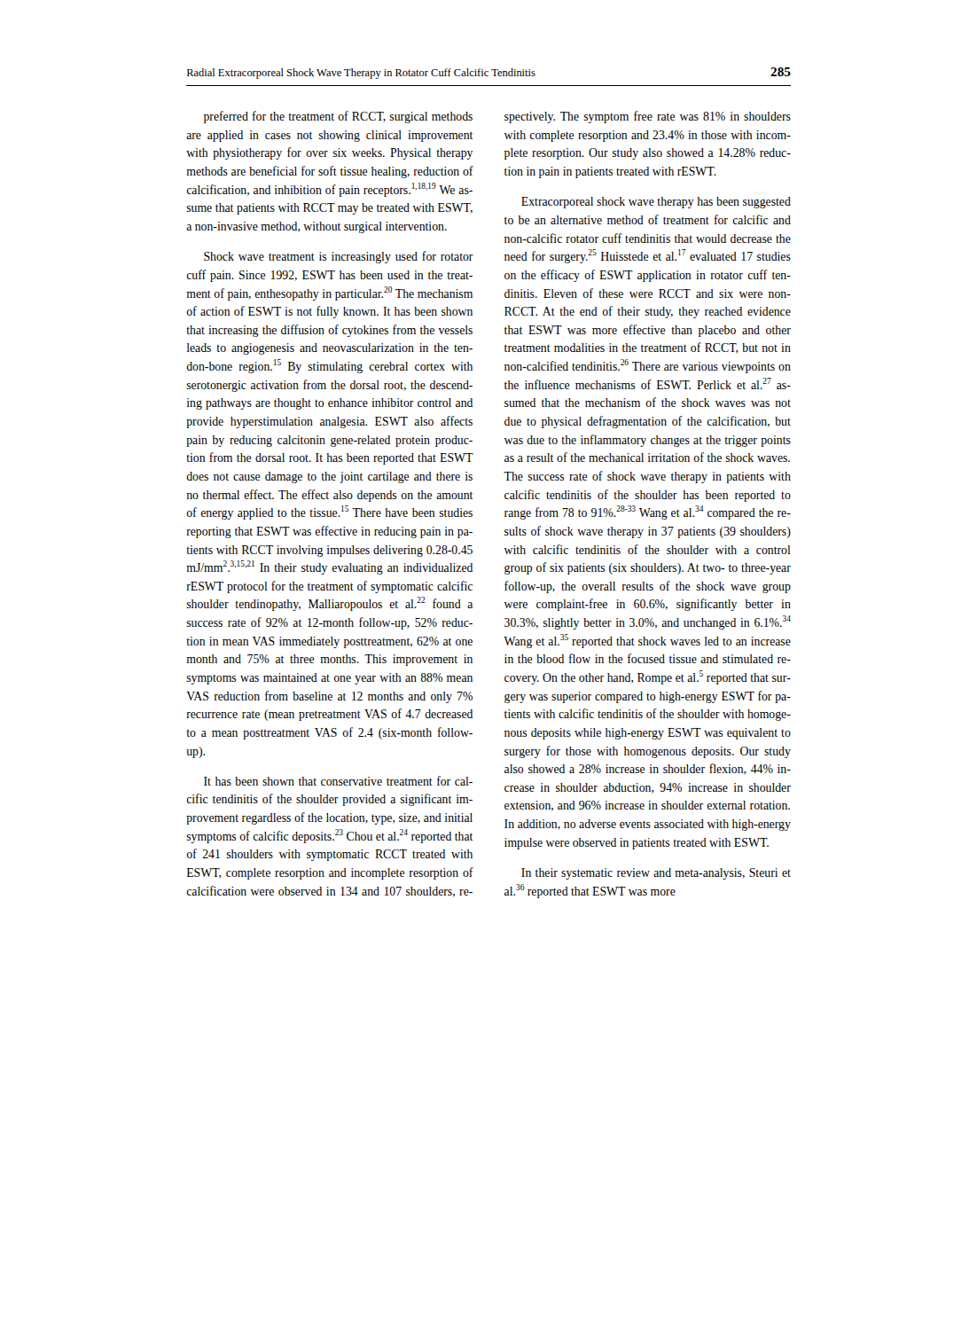Radial Extracorporeal Shock Wave Therapy in Rotator Cuff Calcific Tendinitis 285
preferred for the treatment of RCCT, surgical methods are applied in cases not showing clinical improvement with physiotherapy for over six weeks. Physical therapy methods are beneficial for soft tissue healing, reduction of calcification, and inhibition of pain receptors.1,18,19 We assume that patients with RCCT may be treated with ESWT, a non-invasive method, without surgical intervention.
Shock wave treatment is increasingly used for rotator cuff pain. Since 1992, ESWT has been used in the treatment of pain, enthesopathy in particular.20 The mechanism of action of ESWT is not fully known. It has been shown that increasing the diffusion of cytokines from the vessels leads to angiogenesis and neovascularization in the tendon-bone region.15 By stimulating cerebral cortex with serotonergic activation from the dorsal root, the descending pathways are thought to enhance inhibitor control and provide hyperstimulation analgesia. ESWT also affects pain by reducing calcitonin gene-related protein production from the dorsal root. It has been reported that ESWT does not cause damage to the joint cartilage and there is no thermal effect. The effect also depends on the amount of energy applied to the tissue.15 There have been studies reporting that ESWT was effective in reducing pain in patients with RCCT involving impulses delivering 0.28-0.45 mJ/mm2.3,15,21 In their study evaluating an individualized rESWT protocol for the treatment of symptomatic calcific shoulder tendinopathy, Malliaropoulos et al.22 found a success rate of 92% at 12-month follow-up, 52% reduction in mean VAS immediately posttreatment, 62% at one month and 75% at three months. This improvement in symptoms was maintained at one year with an 88% mean VAS reduction from baseline at 12 months and only 7% recurrence rate (mean pretreatment VAS of 4.7 decreased to a mean posttreatment VAS of 2.4 (six-month follow-up).
It has been shown that conservative treatment for calcific tendinitis of the shoulder provided a significant improvement regardless of the location, type, size, and initial symptoms of calcific deposits.23 Chou et al.24 reported that of 241 shoulders with symptomatic RCCT treated with ESWT, complete resorption and incomplete resorption of calcification were observed in 134 and 107 shoulders, respectively. The symptom free rate was 81% in shoulders with complete resorption and 23.4% in those with incomplete resorption. Our study also showed a 14.28% reduction in pain in patients treated with rESWT.
Extracorporeal shock wave therapy has been suggested to be an alternative method of treatment for calcific and non-calcific rotator cuff tendinitis that would decrease the need for surgery.25 Huisstede et al.17 evaluated 17 studies on the efficacy of ESWT application in rotator cuff tendinitis. Eleven of these were RCCT and six were non-RCCT. At the end of their study, they reached evidence that ESWT was more effective than placebo and other treatment modalities in the treatment of RCCT, but not in non-calcified tendinitis.26 There are various viewpoints on the influence mechanisms of ESWT. Perlick et al.27 assumed that the mechanism of the shock waves was not due to physical defragmentation of the calcification, but was due to the inflammatory changes at the trigger points as a result of the mechanical irritation of the shock waves. The success rate of shock wave therapy in patients with calcific tendinitis of the shoulder has been reported to range from 78 to 91%.28-33 Wang et al.34 compared the results of shock wave therapy in 37 patients (39 shoulders) with calcific tendinitis of the shoulder with a control group of six patients (six shoulders). At two- to three-year follow-up, the overall results of the shock wave group were complaint-free in 60.6%, significantly better in 30.3%, slightly better in 3.0%, and unchanged in 6.1%.34 Wang et al.35 reported that shock waves led to an increase in the blood flow in the focused tissue and stimulated recovery. On the other hand, Rompe et al.5 reported that surgery was superior compared to high-energy ESWT for patients with calcific tendinitis of the shoulder with homogenous deposits while high-energy ESWT was equivalent to surgery for those with homogenous deposits. Our study also showed a 28% increase in shoulder flexion, 44% increase in shoulder abduction, 94% increase in shoulder extension, and 96% increase in shoulder external rotation. In addition, no adverse events associated with high-energy impulse were observed in patients treated with ESWT.
In their systematic review and meta-analysis, Steuri et al.36 reported that ESWT was more